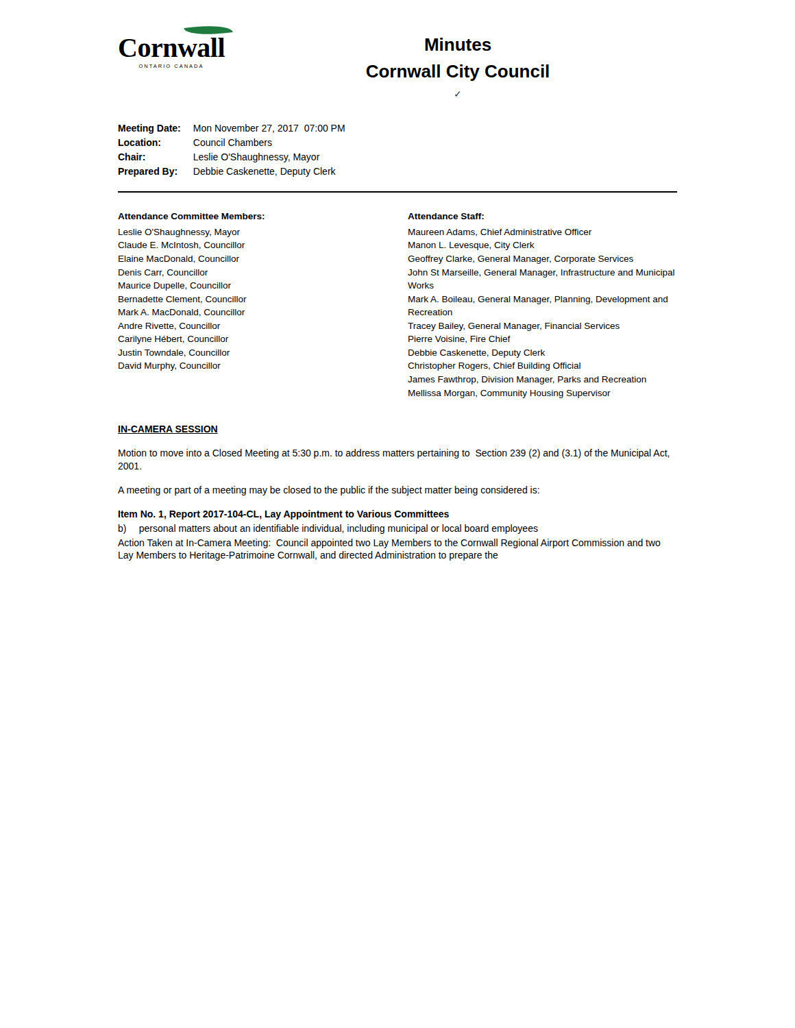Cornwall
ONTARIO CANADA
Minutes
Cornwall City Council
✓
| Meeting Date: | Mon November 27, 2017 07:00 PM |
| Location: | Council Chambers |
| Chair: | Leslie O'Shaughnessy, Mayor |
| Prepared By: | Debbie Caskenette, Deputy Clerk |
Attendance Committee Members:
Leslie O'Shaughnessy, Mayor
Claude E. McIntosh, Councillor
Elaine MacDonald, Councillor
Denis Carr, Councillor
Maurice Dupelle, Councillor
Bernadette Clement, Councillor
Mark A. MacDonald, Councillor
Andre Rivette, Councillor
Carilyne Hébert, Councillor
Justin Towndale, Councillor
David Murphy, Councillor
Attendance Staff:
Maureen Adams, Chief Administrative Officer
Manon L. Levesque, City Clerk
Geoffrey Clarke, General Manager, Corporate Services
John St Marseille, General Manager, Infrastructure and Municipal Works
Mark A. Boileau, General Manager, Planning, Development and Recreation
Tracey Bailey, General Manager, Financial Services
Pierre Voisine, Fire Chief
Debbie Caskenette, Deputy Clerk
Christopher Rogers, Chief Building Official
James Fawthrop, Division Manager, Parks and Recreation
Mellissa Morgan, Community Housing Supervisor
IN-CAMERA SESSION
Motion to move into a Closed Meeting at 5:30 p.m. to address matters pertaining to Section 239 (2) and (3.1) of the Municipal Act, 2001.
A meeting or part of a meeting may be closed to the public if the subject matter being considered is:
Item No. 1, Report 2017-104-CL, Lay Appointment to Various Committees
b) personal matters about an identifiable individual, including municipal or local board employees
Action Taken at In-Camera Meeting: Council appointed two Lay Members to the Cornwall Regional Airport Commission and two Lay Members to Heritage-Patrimoine Cornwall, and directed Administration to prepare the